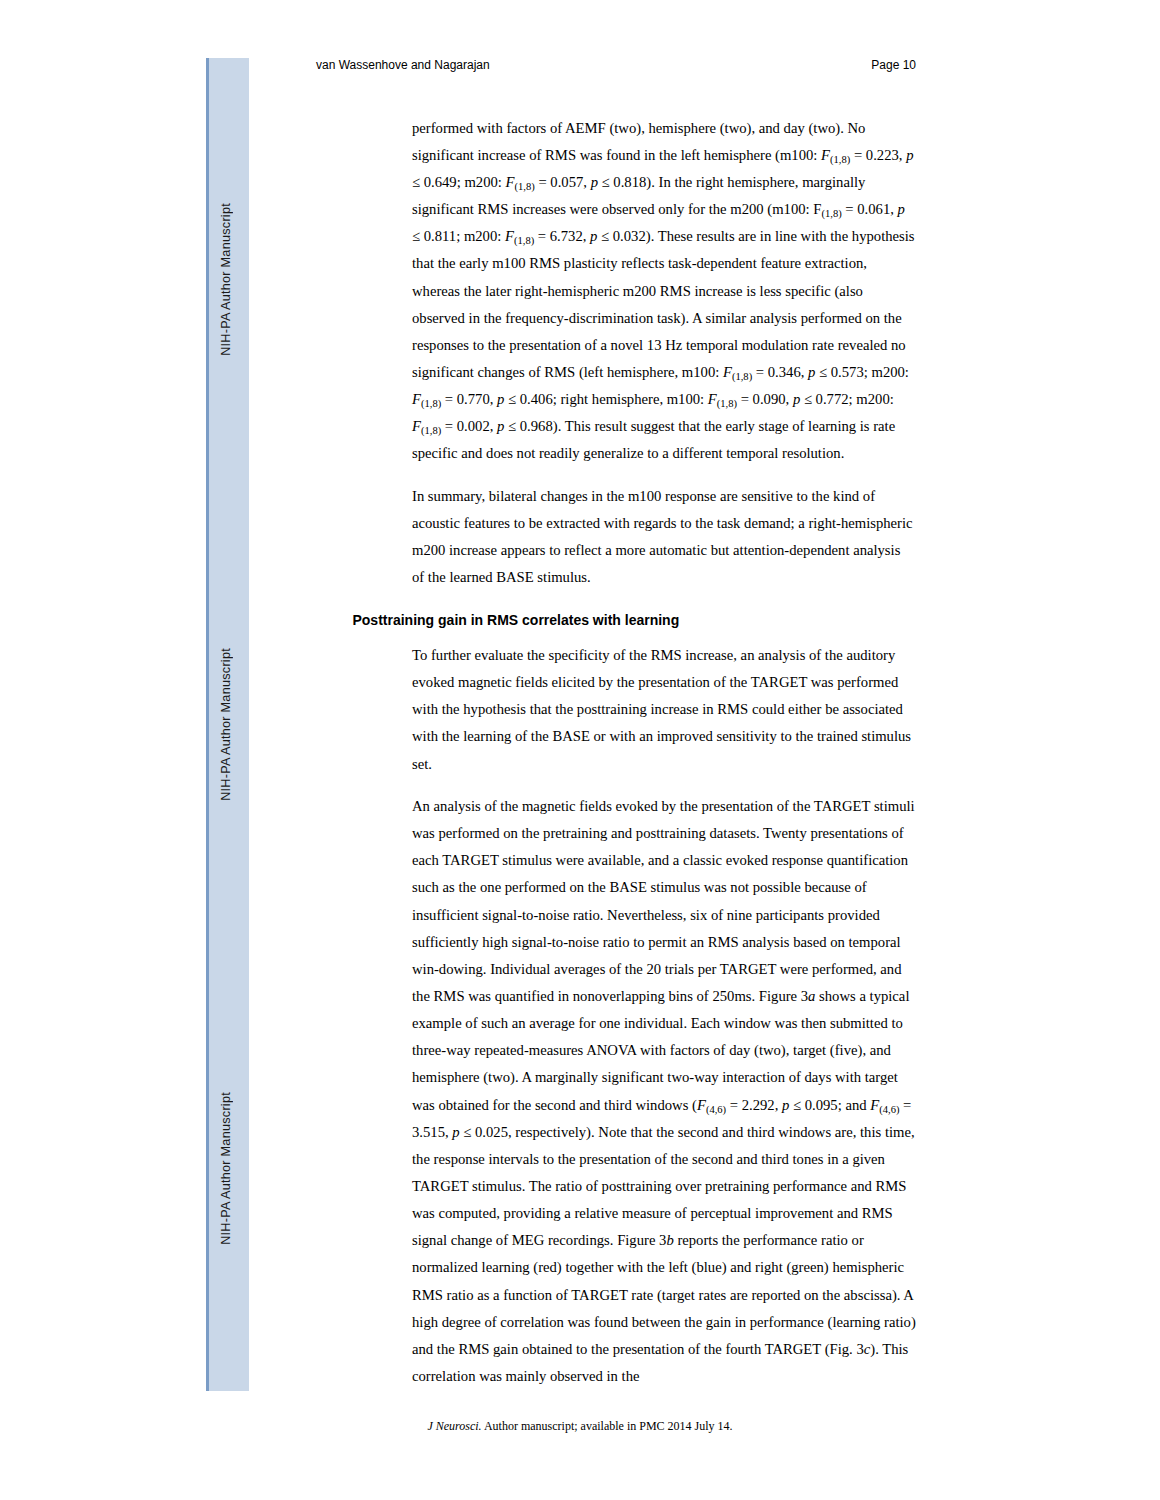NIH-PA Author Manuscript NIH-PA Author Manuscript NIH-PA Author Manuscript
van Wassenhove and Nagarajan Page 10
performed with factors of AEMF (two), hemisphere (two), and day (two). No significant increase of RMS was found in the left hemisphere (m100: F(1,8) = 0.223, p ≤ 0.649; m200: F(1,8) = 0.057, p ≤ 0.818). In the right hemisphere, marginally significant RMS increases were observed only for the m200 (m100: F(1,8) = 0.061, p ≤ 0.811; m200: F(1,8) = 6.732, p ≤ 0.032). These results are in line with the hypothesis that the early m100 RMS plasticity reflects task-dependent feature extraction, whereas the later right-hemispheric m200 RMS increase is less specific (also observed in the frequency-discrimination task). A similar analysis performed on the responses to the presentation of a novel 13 Hz temporal modulation rate revealed no significant changes of RMS (left hemisphere, m100: F(1,8) = 0.346, p ≤ 0.573; m200: F(1,8) = 0.770, p ≤ 0.406; right hemisphere, m100: F(1,8) = 0.090, p ≤ 0.772; m200: F(1,8) = 0.002, p ≤ 0.968). This result suggest that the early stage of learning is rate specific and does not readily generalize to a different temporal resolution.
In summary, bilateral changes in the m100 response are sensitive to the kind of acoustic features to be extracted with regards to the task demand; a right-hemispheric m200 increase appears to reflect a more automatic but attention-dependent analysis of the learned BASE stimulus.
Posttraining gain in RMS correlates with learning
To further evaluate the specificity of the RMS increase, an analysis of the auditory evoked magnetic fields elicited by the presentation of the TARGET was performed with the hypothesis that the posttraining increase in RMS could either be associated with the learning of the BASE or with an improved sensitivity to the trained stimulus set.
An analysis of the magnetic fields evoked by the presentation of the TARGET stimuli was performed on the pretraining and posttraining datasets. Twenty presentations of each TARGET stimulus were available, and a classic evoked response quantification such as the one performed on the BASE stimulus was not possible because of insufficient signal-to-noise ratio. Nevertheless, six of nine participants provided sufficiently high signal-to-noise ratio to permit an RMS analysis based on temporal win-dowing. Individual averages of the 20 trials per TARGET were performed, and the RMS was quantified in nonoverlapping bins of 250ms. Figure 3a shows a typical example of such an average for one individual. Each window was then submitted to three-way repeated-measures ANOVA with factors of day (two), target (five), and hemisphere (two). A marginally significant two-way interaction of days with target was obtained for the second and third windows (F(4,6) = 2.292, p ≤ 0.095; and F(4,6) = 3.515, p ≤ 0.025, respectively). Note that the second and third windows are, this time, the response intervals to the presentation of the second and third tones in a given TARGET stimulus. The ratio of posttraining over pretraining performance and RMS was computed, providing a relative measure of perceptual improvement and RMS signal change of MEG recordings. Figure 3b reports the performance ratio or normalized learning (red) together with the left (blue) and right (green) hemispheric RMS ratio as a function of TARGET rate (target rates are reported on the abscissa). A high degree of correlation was found between the gain in performance (learning ratio) and the RMS gain obtained to the presentation of the fourth TARGET (Fig. 3c). This correlation was mainly observed in the
J Neurosci. Author manuscript; available in PMC 2014 July 14.